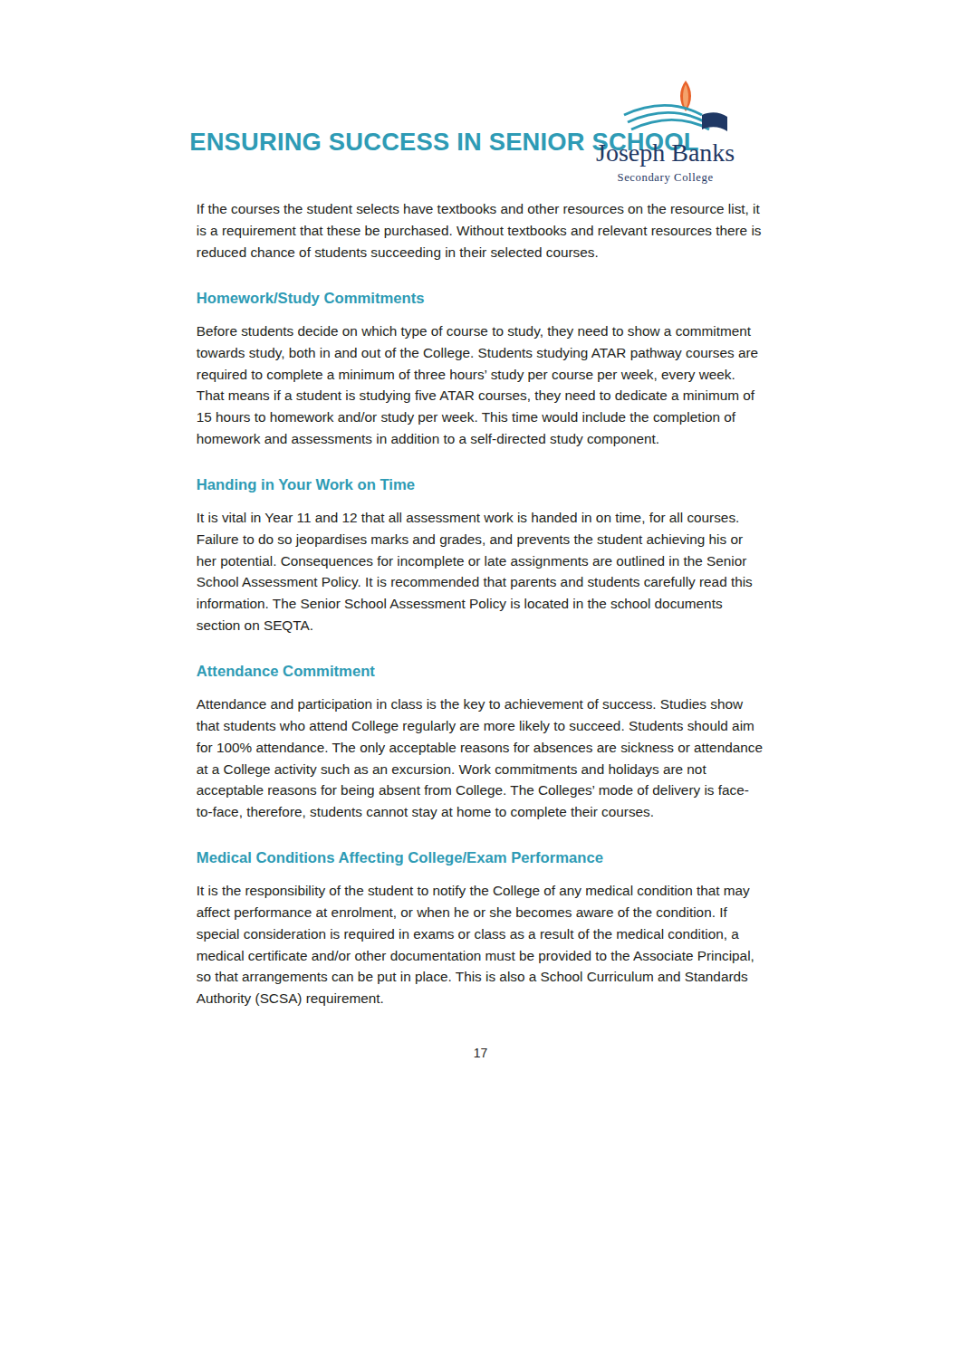ENSURING SUCCESS IN SENIOR SCHOOL
Joseph Banks Secondary College
If the courses the student selects have textbooks and other resources on the resource list, it is a requirement that these be purchased. Without textbooks and relevant resources there is reduced chance of students succeeding in their selected courses.
Homework/Study Commitments
Before students decide on which type of course to study, they need to show a commitment towards study, both in and out of the College. Students studying ATAR pathway courses are required to complete a minimum of three hours’ study per course per week, every week. That means if a student is studying five ATAR courses, they need to dedicate a minimum of 15 hours to homework and/or study per week. This time would include the completion of homework and assessments in addition to a self-directed study component.
Handing in Your Work on Time
It is vital in Year 11 and 12 that all assessment work is handed in on time, for all courses. Failure to do so jeopardises marks and grades, and prevents the student achieving his or her potential. Consequences for incomplete or late assignments are outlined in the Senior School Assessment Policy. It is recommended that parents and students carefully read this information. The Senior School Assessment Policy is located in the school documents section on SEQTA.
Attendance Commitment
Attendance and participation in class is the key to achievement of success. Studies show that students who attend College regularly are more likely to succeed. Students should aim for 100% attendance. The only acceptable reasons for absences are sickness or attendance at a College activity such as an excursion. Work commitments and holidays are not acceptable reasons for being absent from College. The Colleges’ mode of delivery is face-to-face, therefore, students cannot stay at home to complete their courses.
Medical Conditions Affecting College/Exam Performance
It is the responsibility of the student to notify the College of any medical condition that may affect performance at enrolment, or when he or she becomes aware of the condition. If special consideration is required in exams or class as a result of the medical condition, a medical certificate and/or other documentation must be provided to the Associate Principal, so that arrangements can be put in place. This is also a School Curriculum and Standards Authority (SCSA) requirement.
17